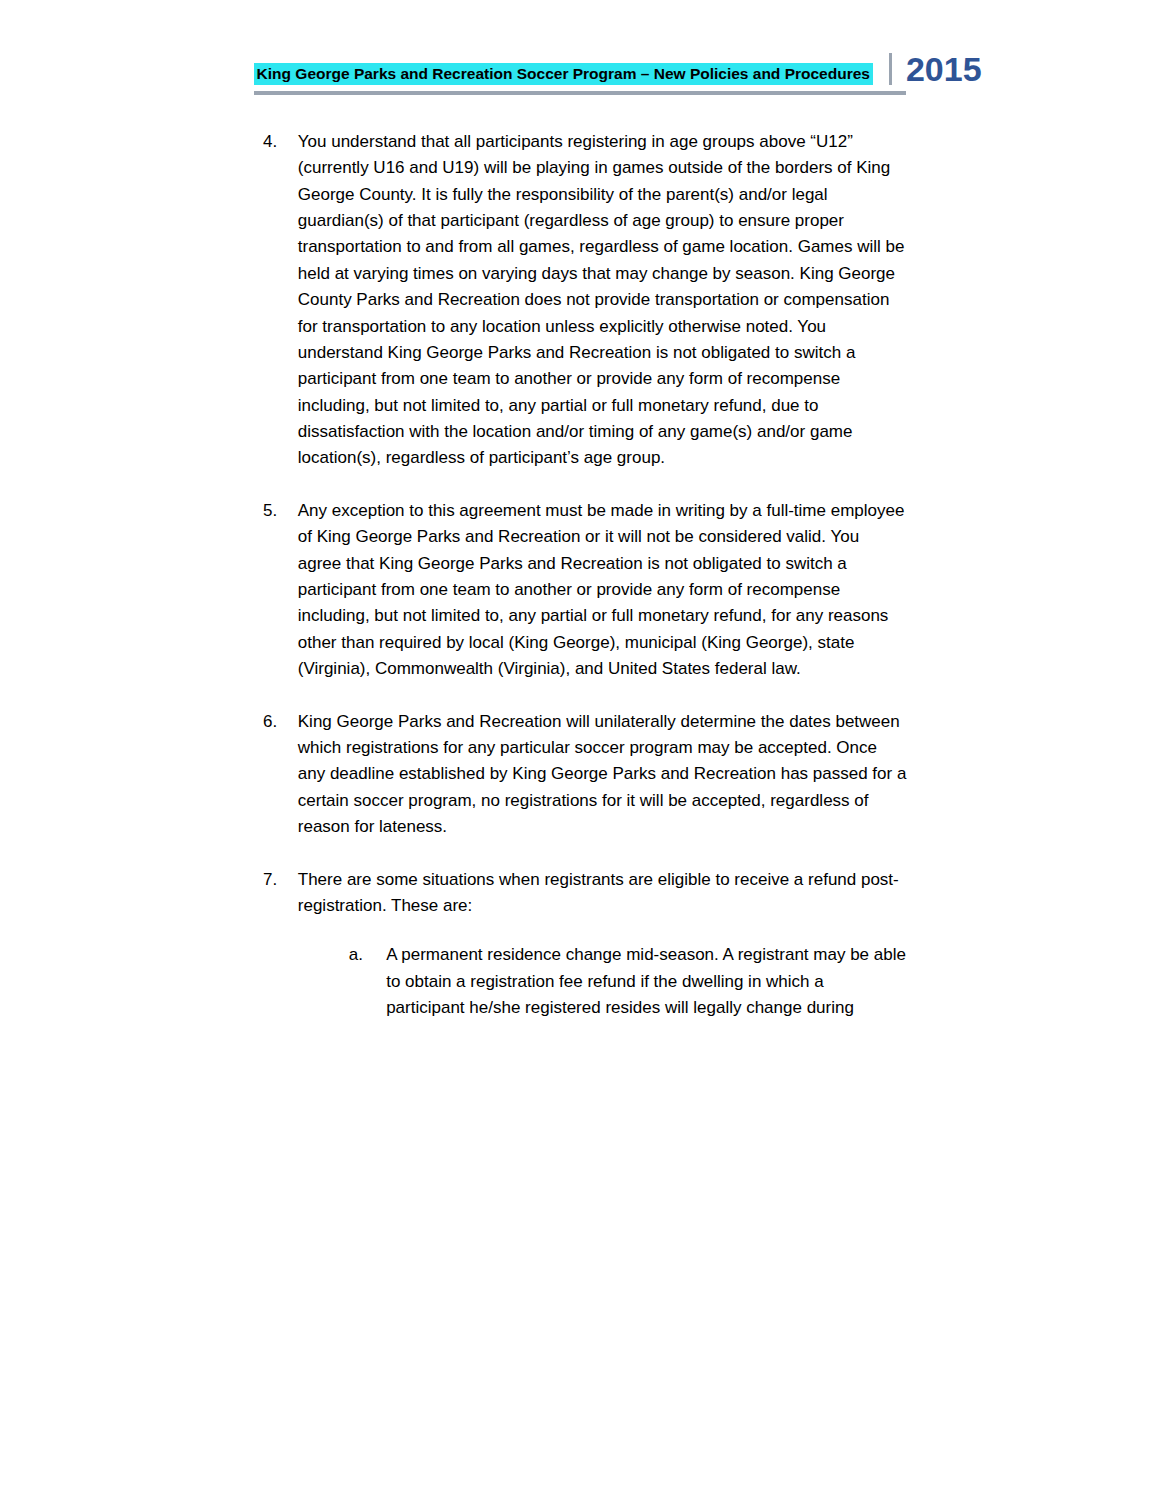King George Parks and Recreation Soccer Program – New Policies and Procedures
2015
4.
You understand that all participants registering in age groups above “U12” (currently U16 and U19) will be playing in games outside of the borders of King George County. It is fully the responsibility of the parent(s) and/or legal guardian(s) of that participant (regardless of age group) to ensure proper transportation to and from all games, regardless of game location. Games will be held at varying times on varying days that may change by season. King George County Parks and Recreation does not provide transportation or compensation for transportation to any location unless explicitly otherwise noted. You understand King George Parks and Recreation is not obligated to switch a participant from one team to another or provide any form of recompense including, but not limited to, any partial or full monetary refund, due to dissatisfaction with the location and/or timing of any game(s) and/or game location(s), regardless of participant’s age group.
5.
Any exception to this agreement must be made in writing by a full-time employee of King George Parks and Recreation or it will not be considered valid. You agree that King George Parks and Recreation is not obligated to switch a participant from one team to another or provide any form of recompense including, but not limited to, any partial or full monetary refund, for any reasons other than required by local (King George), municipal (King George), state (Virginia), Commonwealth (Virginia), and United States federal law.
6.
King George Parks and Recreation will unilaterally determine the dates between which registrations for any particular soccer program may be accepted. Once any deadline established by King George Parks and Recreation has passed for a certain soccer program, no registrations for it will be accepted, regardless of reason for lateness.
7.
There are some situations when registrants are eligible to receive a refund post-registration. These are:
a.
A permanent residence change mid-season. A registrant may be able to obtain a registration fee refund if the dwelling in which a participant he/she registered resides will legally change during